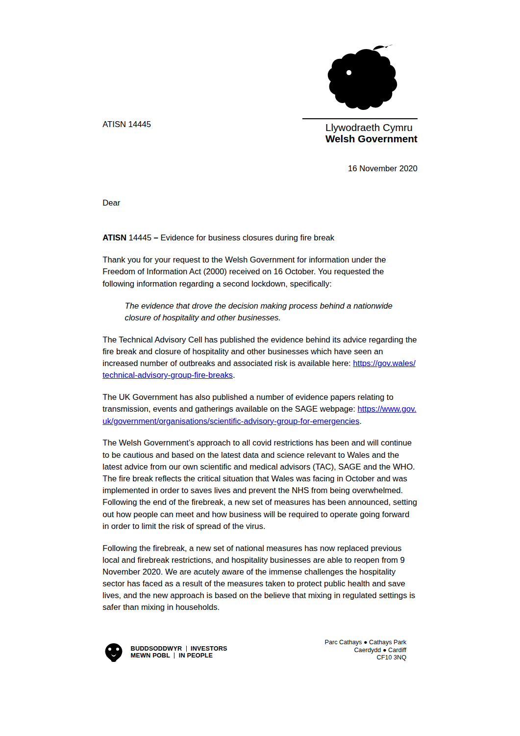ATISN 14445
Llywodraeth Cymru
Welsh Government
16 November 2020
Dear
ATISN 14445 – Evidence for business closures during fire break
Thank you for your request to the Welsh Government for information under the Freedom of Information Act (2000) received on 16 October. You requested the following information regarding a second lockdown, specifically:
The evidence that drove the decision making process behind a nationwide closure of hospitality and other businesses.
The Technical Advisory Cell has published the evidence behind its advice regarding the fire break and closure of hospitality and other businesses which have seen an increased number of outbreaks and associated risk is available here: https://gov.wales/technical-advisory-group-fire-breaks.
The UK Government has also published a number of evidence papers relating to transmission, events and gatherings available on the SAGE webpage: https://www.gov.uk/government/organisations/scientific-advisory-group-for-emergencies.
The Welsh Government’s approach to all covid restrictions has been and will continue to be cautious and based on the latest data and science relevant to Wales and the latest advice from our own scientific and medical advisors (TAC), SAGE and the WHO. The fire break reflects the critical situation that Wales was facing in October and was implemented in order to saves lives and prevent the NHS from being overwhelmed. Following the end of the firebreak, a new set of measures has been announced, setting out how people can meet and how business will be required to operate going forward in order to limit the risk of spread of the virus.
Following the firebreak, a new set of national measures has now replaced previous local and firebreak restrictions, and hospitality businesses are able to reopen from 9 November 2020. We are acutely aware of the immense challenges the hospitality sector has faced as a result of the measures taken to protect public health and save lives, and the new approach is based on the believe that mixing in regulated settings is safer than mixing in households.
BUDDSODDWYR INVESTORS
MEWN POBL IN PEOPLE
Parc Cathays ● Cathays Park
Caerdydd ● Cardiff
CF10 3NQ